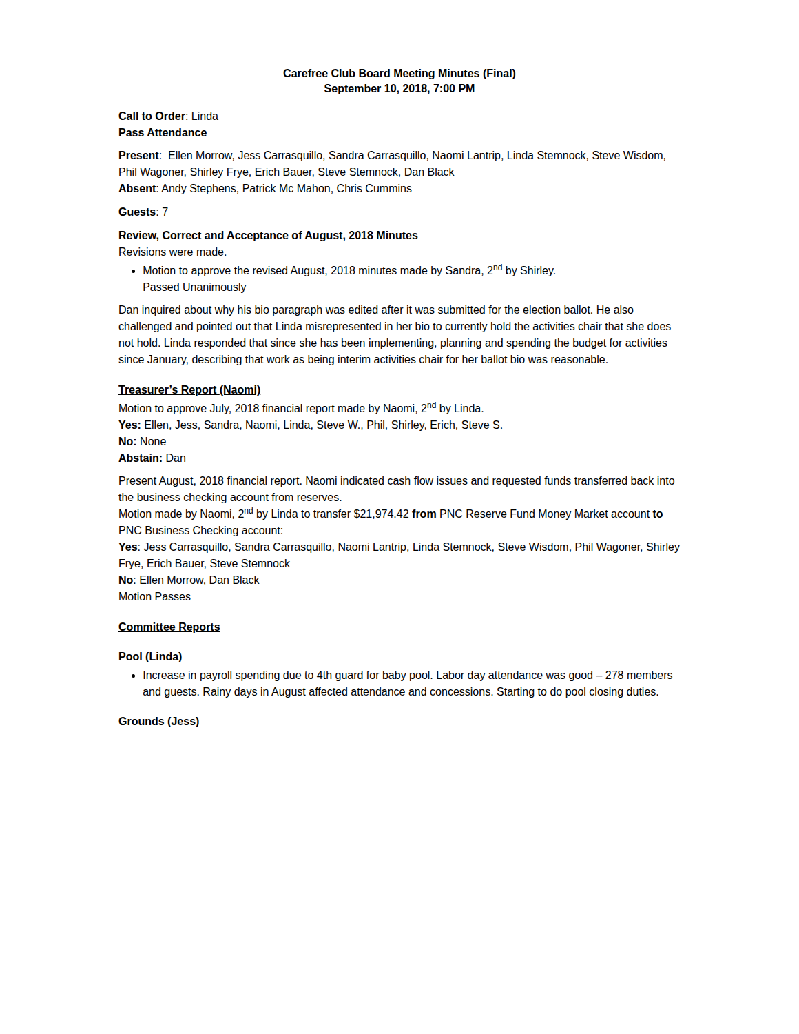Carefree Club Board Meeting Minutes (Final)
September 10, 2018, 7:00 PM
Call to Order: Linda
Pass Attendance
Present: Ellen Morrow, Jess Carrasquillo, Sandra Carrasquillo, Naomi Lantrip, Linda Stemnock, Steve Wisdom, Phil Wagoner, Shirley Frye, Erich Bauer, Steve Stemnock, Dan Black
Absent: Andy Stephens, Patrick Mc Mahon, Chris Cummins
Guests: 7
Review, Correct and Acceptance of August, 2018 Minutes
Revisions were made.
Motion to approve the revised August, 2018 minutes made by Sandra, 2nd by Shirley.
Passed Unanimously
Dan inquired about why his bio paragraph was edited after it was submitted for the election ballot. He also challenged and pointed out that Linda misrepresented in her bio to currently hold the activities chair that she does not hold. Linda responded that since she has been implementing, planning and spending the budget for activities since January, describing that work as being interim activities chair for her ballot bio was reasonable.
Treasurer’s Report (Naomi)
Motion to approve July, 2018 financial report made by Naomi, 2nd by Linda.
Yes: Ellen, Jess, Sandra, Naomi, Linda, Steve W., Phil, Shirley, Erich, Steve S.
No: None
Abstain: Dan
Present August, 2018 financial report. Naomi indicated cash flow issues and requested funds transferred back into the business checking account from reserves.
Motion made by Naomi, 2nd by Linda to transfer $21,974.42 from PNC Reserve Fund Money Market account to PNC Business Checking account:
Yes: Jess Carrasquillo, Sandra Carrasquillo, Naomi Lantrip, Linda Stemnock, Steve Wisdom, Phil Wagoner, Shirley Frye, Erich Bauer, Steve Stemnock
No: Ellen Morrow, Dan Black
Motion Passes
Committee Reports
Pool (Linda)
Increase in payroll spending due to 4th guard for baby pool. Labor day attendance was good – 278 members and guests. Rainy days in August affected attendance and concessions. Starting to do pool closing duties.
Grounds (Jess)